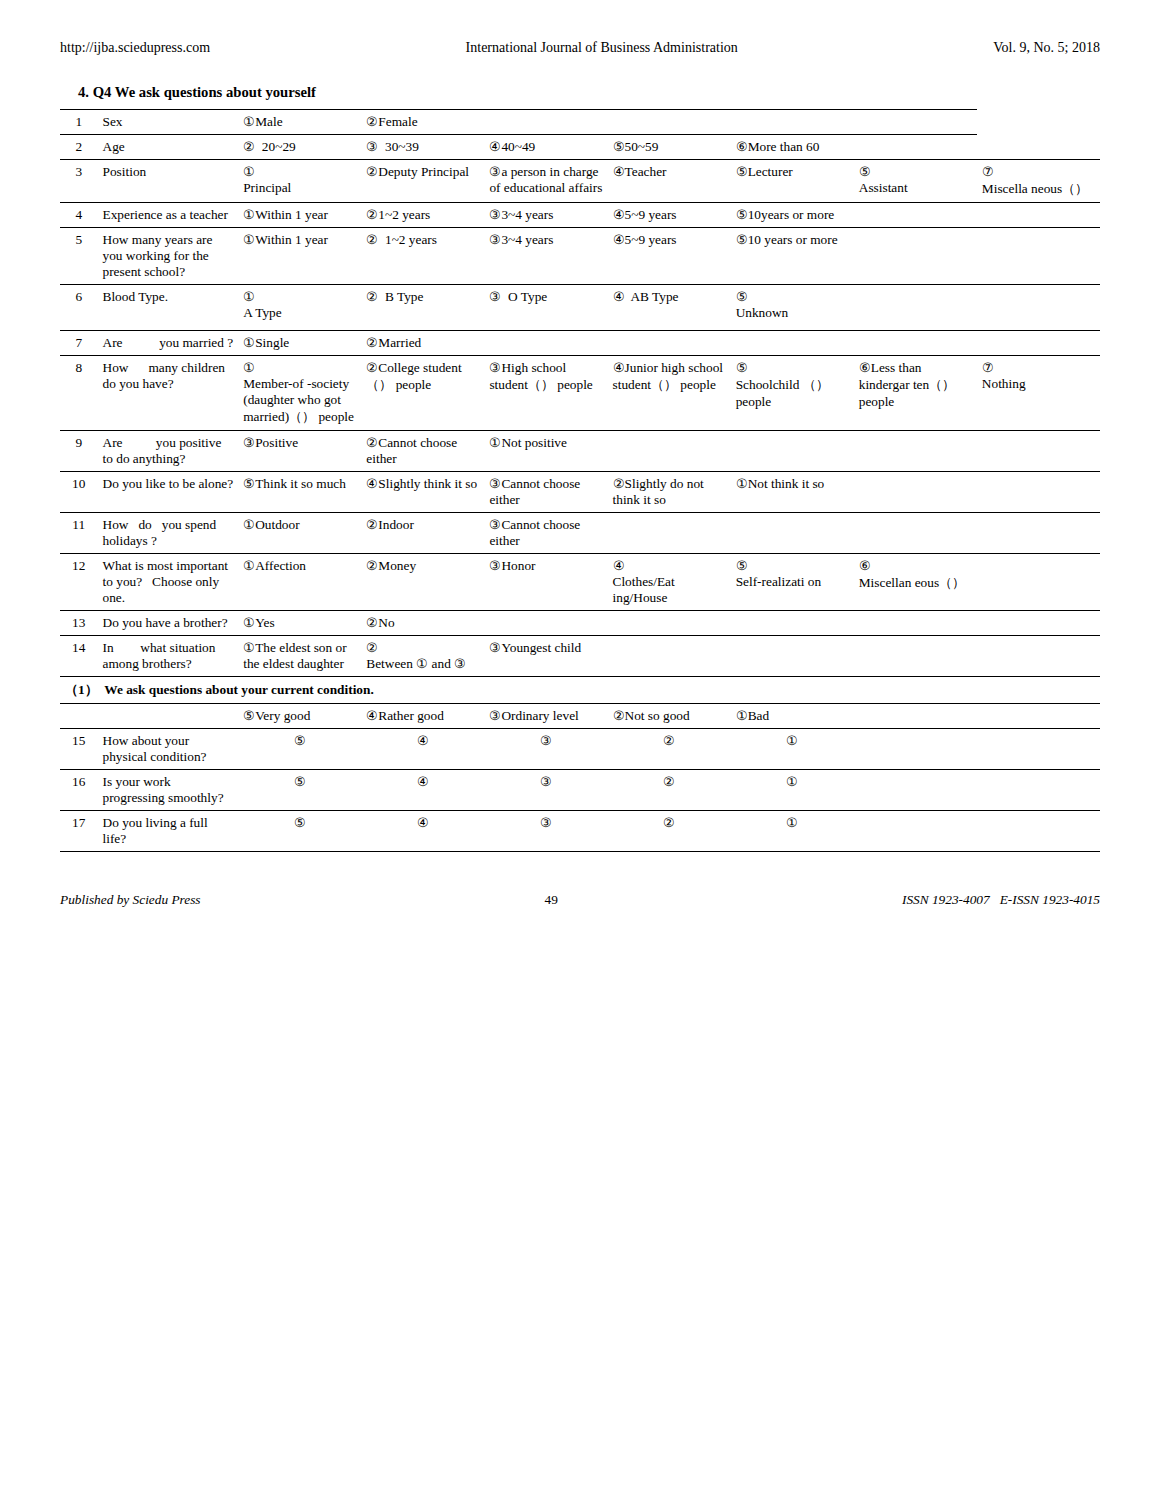http://ijba.sciedupress.com
International Journal of Business Administration
Vol. 9, No. 5; 2018
4. Q4 We ask questions about yourself
| 1 | Sex | ①Male | ②Female | | | | |
| 2 | Age | ② 20~29 | ③ 30~39 | ④40~49 | ⑤50~59 | ⑥More than 60 | |
| 3 | Position | ① Principal | ②Deputy Principal | ③a person in charge of educational affairs | ④Teacher | ⑤Lecturer | ⑤ Assistant | ⑦ Miscella neous（） |
| 4 | Experience as a teacher | ①Within 1 year | ②1~2 years | ③3~4 years | ④5~9 years | ⑤10years or more | | |
| 5 | How many years are you working for the present school? | ①Within 1 year | ② 1~2 years | ③3~4 years | ④5~9 years | ⑤10 years or more | | |
| 6 | Blood Type. | ① A Type | ② B Type | ③ O Type | ④ AB Type | ⑤ Unknown | | |
| 7 | Are you married ? | ①Single | ②Married | | | | | |
| 8 | How many children do you have? | ① Member-of -society (daughter who got married)（） people | ②College student（） people | ③High school student（） people | ④Junior high school student（） people | ⑤ Schoolchild （） people | ⑥Less than kindergar ten（） people | ⑦ Nothing |
| 9 | Are you positive to do anything? | ③Positive | ②Cannot choose either | ①Not positive | | | | |
| 10 | Do you like to be alone? | ⑤Think it so much | ④Slightly think it so | ③Cannot choose either | ②Slightly do not think it so | ①Not think it so | | |
| 11 | How do you spend holidays ? | ①Outdoor | ②Indoor | ③Cannot choose either | | | | |
| 12 | What is most important to you? Choose only one. | ①Affection | ②Money | ③Honor | ④ Clothes/Eat ing/House | ⑤ Self-realizati on | ⑥ Miscellan eous（） | |
| 13 | Do you have a brother? | ①Yes | ②No | | | | | |
| 14 | In what situation among brothers? | ①The eldest son or the eldest daughter | ② Between ① and ③ | ③Youngest child | | | | |
| （1） We ask questions about your current condition. |
| | | ⑤Very good | ④Rather good | ③Ordinary level | ②Not so good | ①Bad | | |
| 15 | How about your physical condition? | ⑤ | ④ | ③ | ② | ① | | |
| 16 | Is your work progressing smoothly? | ⑤ | ④ | ③ | ② | ① | | |
| 17 | Do you living a full life? | ⑤ | ④ | ③ | ② | ① | | |
Published by Sciedu Press
49
ISSN 1923-4007 E-ISSN 1923-4015